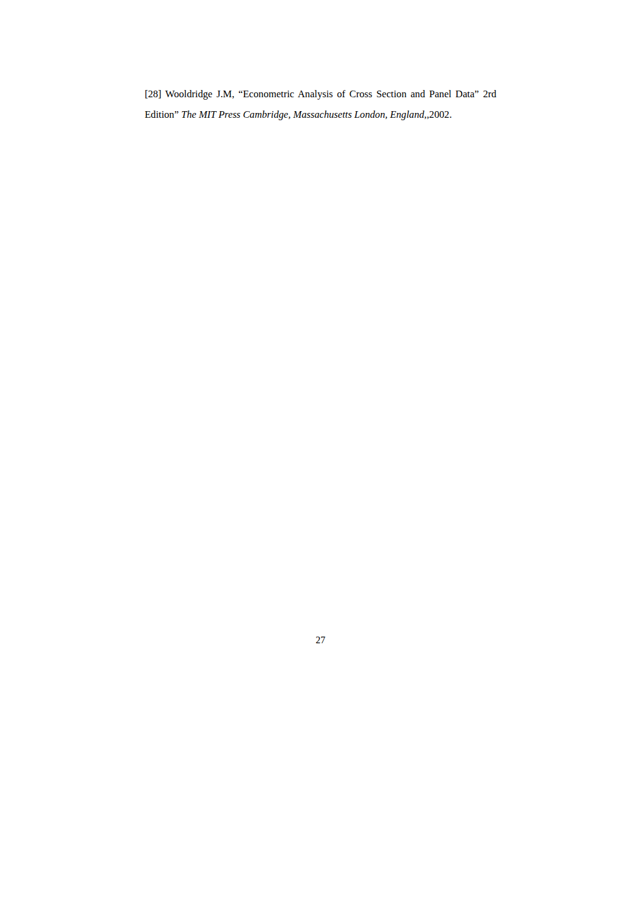[28] Wooldridge J.M, “Econometric Analysis of Cross Section and Panel Data” 2rd Edition” The MIT Press Cambridge, Massachusetts London, England,,2002.
27